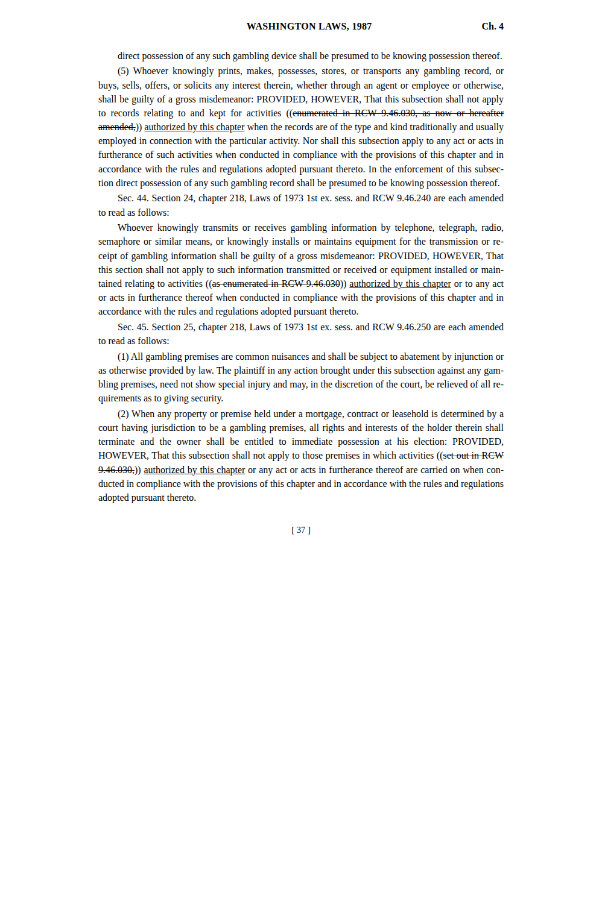WASHINGTON LAWS, 1987 Ch. 4
direct possession of any such gambling device shall be presumed to be knowing possession thereof.
(5) Whoever knowingly prints, makes, possesses, stores, or transports any gambling record, or buys, sells, offers, or solicits any interest therein, whether through an agent or employee or otherwise, shall be guilty of a gross misdemeanor: PROVIDED, HOWEVER, That this subsection shall not apply to records relating to and kept for activities ((enumerated in RCW 9.46.030, as now or hereafter amended,)) authorized by this chapter when the records are of the type and kind traditionally and usually employed in connection with the particular activity. Nor shall this subsection apply to any act or acts in furtherance of such activities when conducted in compliance with the provisions of this chapter and in accordance with the rules and regulations adopted pursuant thereto. In the enforcement of this subsection direct possession of any such gambling record shall be presumed to be knowing possession thereof.
Sec. 44. Section 24, chapter 218, Laws of 1973 1st ex. sess. and RCW 9.46.240 are each amended to read as follows:
Whoever knowingly transmits or receives gambling information by telephone, telegraph, radio, semaphore or similar means, or knowingly installs or maintains equipment for the transmission or receipt of gambling information shall be guilty of a gross misdemeanor: PROVIDED, HOWEVER, That this section shall not apply to such information transmitted or received or equipment installed or maintained relating to activities ((as enumerated in RCW 9.46.030)) authorized by this chapter or to any act or acts in furtherance thereof when conducted in compliance with the provisions of this chapter and in accordance with the rules and regulations adopted pursuant thereto.
Sec. 45. Section 25, chapter 218, Laws of 1973 1st ex. sess. and RCW 9.46.250 are each amended to read as follows:
(1) All gambling premises are common nuisances and shall be subject to abatement by injunction or as otherwise provided by law. The plaintiff in any action brought under this subsection against any gambling premises, need not show special injury and may, in the discretion of the court, be relieved of all requirements as to giving security.
(2) When any property or premise held under a mortgage, contract or leasehold is determined by a court having jurisdiction to be a gambling premises, all rights and interests of the holder therein shall terminate and the owner shall be entitled to immediate possession at his election: PROVIDED, HOWEVER, That this subsection shall not apply to those premises in which activities ((set out in RCW 9.46.030,)) authorized by this chapter or any act or acts in furtherance thereof are carried on when conducted in compliance with the provisions of this chapter and in accordance with the rules and regulations adopted pursuant thereto.
[ 37 ]